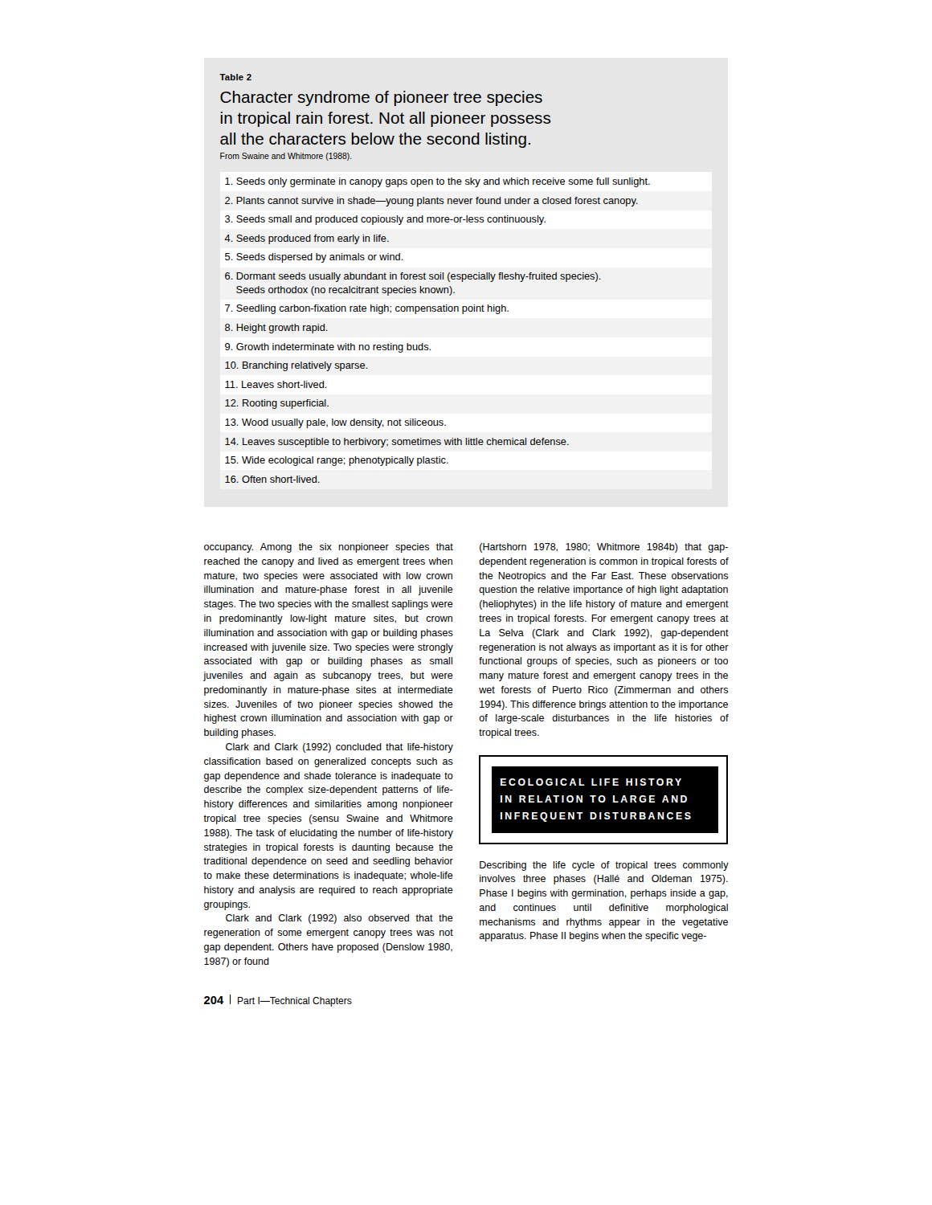Table 2
Character syndrome of pioneer tree species
in tropical rain forest. Not all pioneer possess
all the characters below the second listing.
From Swaine and Whitmore (1988).
| 1. Seeds only germinate in canopy gaps open to the sky and which receive some full sunlight. |
| 2. Plants cannot survive in shade—young plants never found under a closed forest canopy. |
| 3. Seeds small and produced copiously and more-or-less continuously. |
| 4. Seeds produced from early in life. |
| 5. Seeds dispersed by animals or wind. |
| 6. Dormant seeds usually abundant in forest soil (especially fleshy-fruited species). Seeds orthodox (no recalcitrant species known). |
| 7. Seedling carbon-fixation rate high; compensation point high. |
| 8. Height growth rapid. |
| 9. Growth indeterminate with no resting buds. |
| 10. Branching relatively sparse. |
| 11. Leaves short-lived. |
| 12. Rooting superficial. |
| 13. Wood usually pale, low density, not siliceous. |
| 14. Leaves susceptible to herbivory; sometimes with little chemical defense. |
| 15. Wide ecological range; phenotypically plastic. |
| 16. Often short-lived. |
occupancy. Among the six nonpioneer species that reached the canopy and lived as emergent trees when mature, two species were associated with low crown illumination and mature-phase forest in all juvenile stages. The two species with the smallest saplings were in predominantly low-light mature sites, but crown illumination and association with gap or building phases increased with juvenile size. Two species were strongly associated with gap or building phases as small juveniles and again as subcanopy trees, but were predominantly in mature-phase sites at intermediate sizes. Juveniles of two pioneer species showed the highest crown illumination and association with gap or building phases.
Clark and Clark (1992) concluded that life-history classification based on generalized concepts such as gap dependence and shade tolerance is inadequate to describe the complex size-dependent patterns of life-history differences and similarities among nonpioneer tropical tree species (sensu Swaine and Whitmore 1988). The task of elucidating the number of life-history strategies in tropical forests is daunting because the traditional dependence on seed and seedling behavior to make these determinations is inadequate; whole-life history and analysis are required to reach appropriate groupings.
Clark and Clark (1992) also observed that the regeneration of some emergent canopy trees was not gap dependent. Others have proposed (Denslow 1980, 1987) or found
(Hartshorn 1978, 1980; Whitmore 1984b) that gap-dependent regeneration is common in tropical forests of the Neotropics and the Far East. These observations question the relative importance of high light adaptation (heliophytes) in the life history of mature and emergent trees in tropical forests. For emergent canopy trees at La Selva (Clark and Clark 1992), gap-dependent regeneration is not always as important as it is for other functional groups of species, such as pioneers or too many mature forest and emergent canopy trees in the wet forests of Puerto Rico (Zimmerman and others 1994). This difference brings attention to the importance of large-scale disturbances in the life histories of tropical trees.
Ecological life history
in relation to large and
infrequent disturbances
Describing the life cycle of tropical trees commonly involves three phases (Hallé and Oldeman 1975). Phase I begins with germination, perhaps inside a gap, and continues until definitive morphological mechanisms and rhythms appear in the vegetative apparatus. Phase II begins when the specific vege-
204 Part I—Technical Chapters